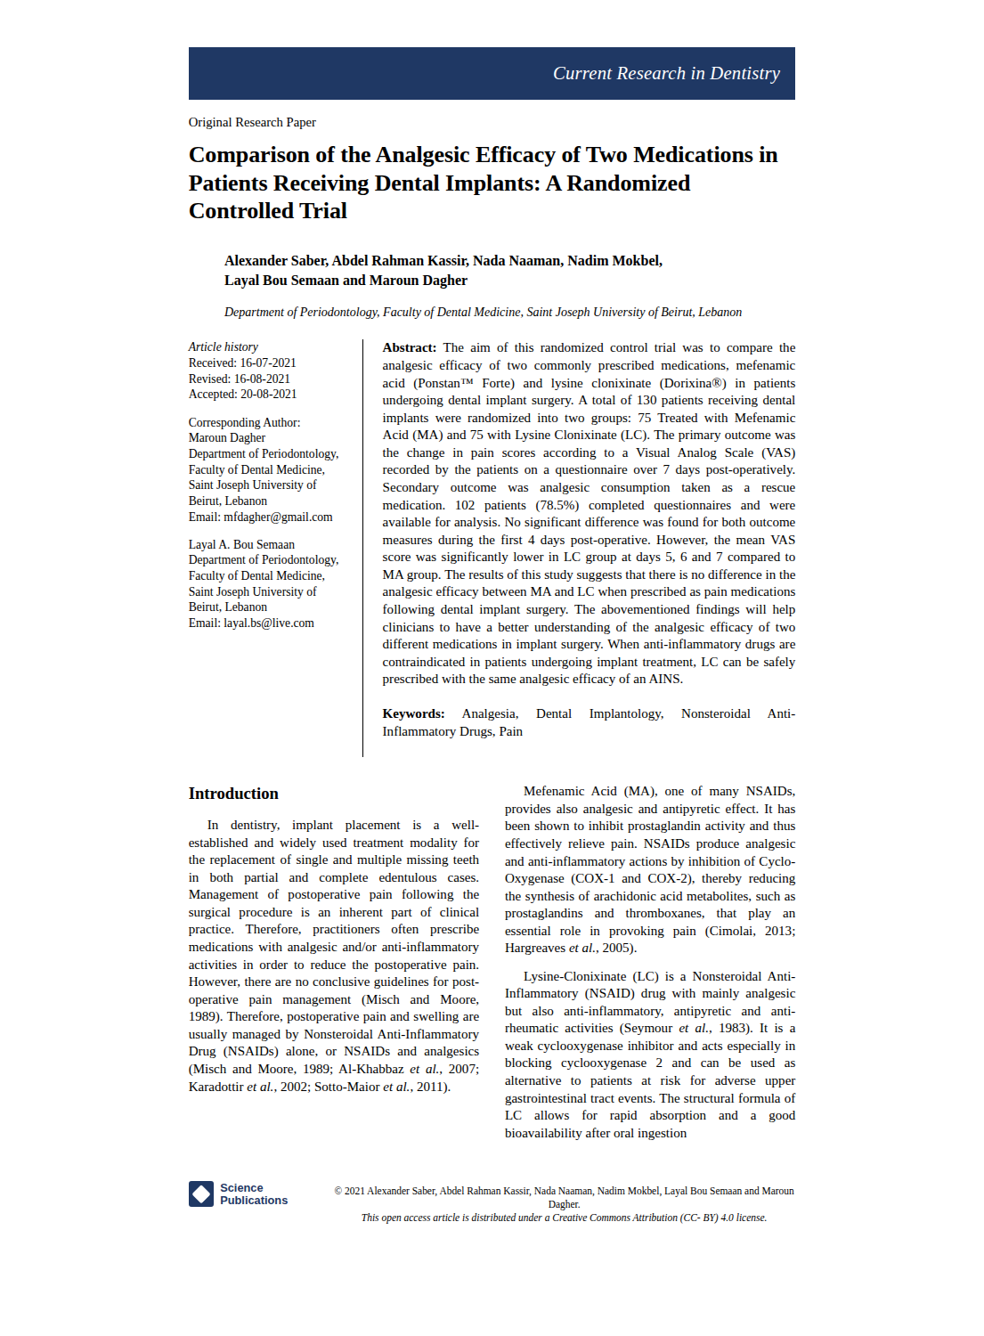Current Research in Dentistry
Original Research Paper
Comparison of the Analgesic Efficacy of Two Medications in Patients Receiving Dental Implants: A Randomized Controlled Trial
Alexander Saber, Abdel Rahman Kassir, Nada Naaman, Nadim Mokbel,
Layal Bou Semaan and Maroun Dagher
Department of Periodontology, Faculty of Dental Medicine, Saint Joseph University of Beirut, Lebanon
Article history
Received: 16-07-2021
Revised: 16-08-2021
Accepted: 20-08-2021
Corresponding Author:
Maroun Dagher
Department of Periodontology,
Faculty of Dental Medicine,
Saint Joseph University of
Beirut, Lebanon
Email: mfdagher@gmail.com
Layal A. Bou Semaan
Department of Periodontology,
Faculty of Dental Medicine,
Saint Joseph University of
Beirut, Lebanon
Email: layal.bs@live.com
Abstract: The aim of this randomized control trial was to compare the analgesic efficacy of two commonly prescribed medications, mefenamic acid (Ponstan™ Forte) and lysine clonixinate (Dorixina®) in patients undergoing dental implant surgery. A total of 130 patients receiving dental implants were randomized into two groups: 75 Treated with Mefenamic Acid (MA) and 75 with Lysine Clonixinate (LC). The primary outcome was the change in pain scores according to a Visual Analog Scale (VAS) recorded by the patients on a questionnaire over 7 days post-operatively. Secondary outcome was analgesic consumption taken as a rescue medication. 102 patients (78.5%) completed questionnaires and were available for analysis. No significant difference was found for both outcome measures during the first 4 days post-operative. However, the mean VAS score was significantly lower in LC group at days 5, 6 and 7 compared to MA group. The results of this study suggests that there is no difference in the analgesic efficacy between MA and LC when prescribed as pain medications following dental implant surgery. The abovementioned findings will help clinicians to have a better understanding of the analgesic efficacy of two different medications in implant surgery. When anti-inflammatory drugs are contraindicated in patients undergoing implant treatment, LC can be safely prescribed with the same analgesic efficacy of an AINS.
Keywords: Analgesia, Dental Implantology, Nonsteroidal Anti-Inflammatory Drugs, Pain
Introduction
In dentistry, implant placement is a well-established and widely used treatment modality for the replacement of single and multiple missing teeth in both partial and complete edentulous cases. Management of postoperative pain following the surgical procedure is an inherent part of clinical practice. Therefore, practitioners often prescribe medications with analgesic and/or anti-inflammatory activities in order to reduce the postoperative pain. However, there are no conclusive guidelines for post-operative pain management (Misch and Moore, 1989). Therefore, postoperative pain and swelling are usually managed by Nonsteroidal Anti-Inflammatory Drug (NSAIDs) alone, or NSAIDs and analgesics (Misch and Moore, 1989; Al-Khabbaz et al., 2007; Karadottir et al., 2002; Sotto-Maior et al., 2011).
Mefenamic Acid (MA), one of many NSAIDs, provides also analgesic and antipyretic effect. It has been shown to inhibit prostaglandin activity and thus effectively relieve pain. NSAIDs produce analgesic and anti-inflammatory actions by inhibition of Cyclo-Oxygenase (COX-1 and COX-2), thereby reducing the synthesis of arachidonic acid metabolites, such as prostaglandins and thromboxanes, that play an essential role in provoking pain (Cimolai, 2013; Hargreaves et al., 2005).
Lysine-Clonixinate (LC) is a Nonsteroidal Anti-Inflammatory (NSAID) drug with mainly analgesic but also anti-inflammatory, antipyretic and anti-rheumatic activities (Seymour et al., 1983). It is a weak cyclooxygenase inhibitor and acts especially in blocking cyclooxygenase 2 and can be used as alternative to patients at risk for adverse upper gastrointestinal tract events. The structural formula of LC allows for rapid absorption and a good bioavailability after oral ingestion
Science
Publications
© 2021 Alexander Saber, Abdel Rahman Kassir, Nada Naaman, Nadim Mokbel, Layal Bou Semaan and Maroun Dagher.
This open access article is distributed under a Creative Commons Attribution (CC- BY) 4.0 license.